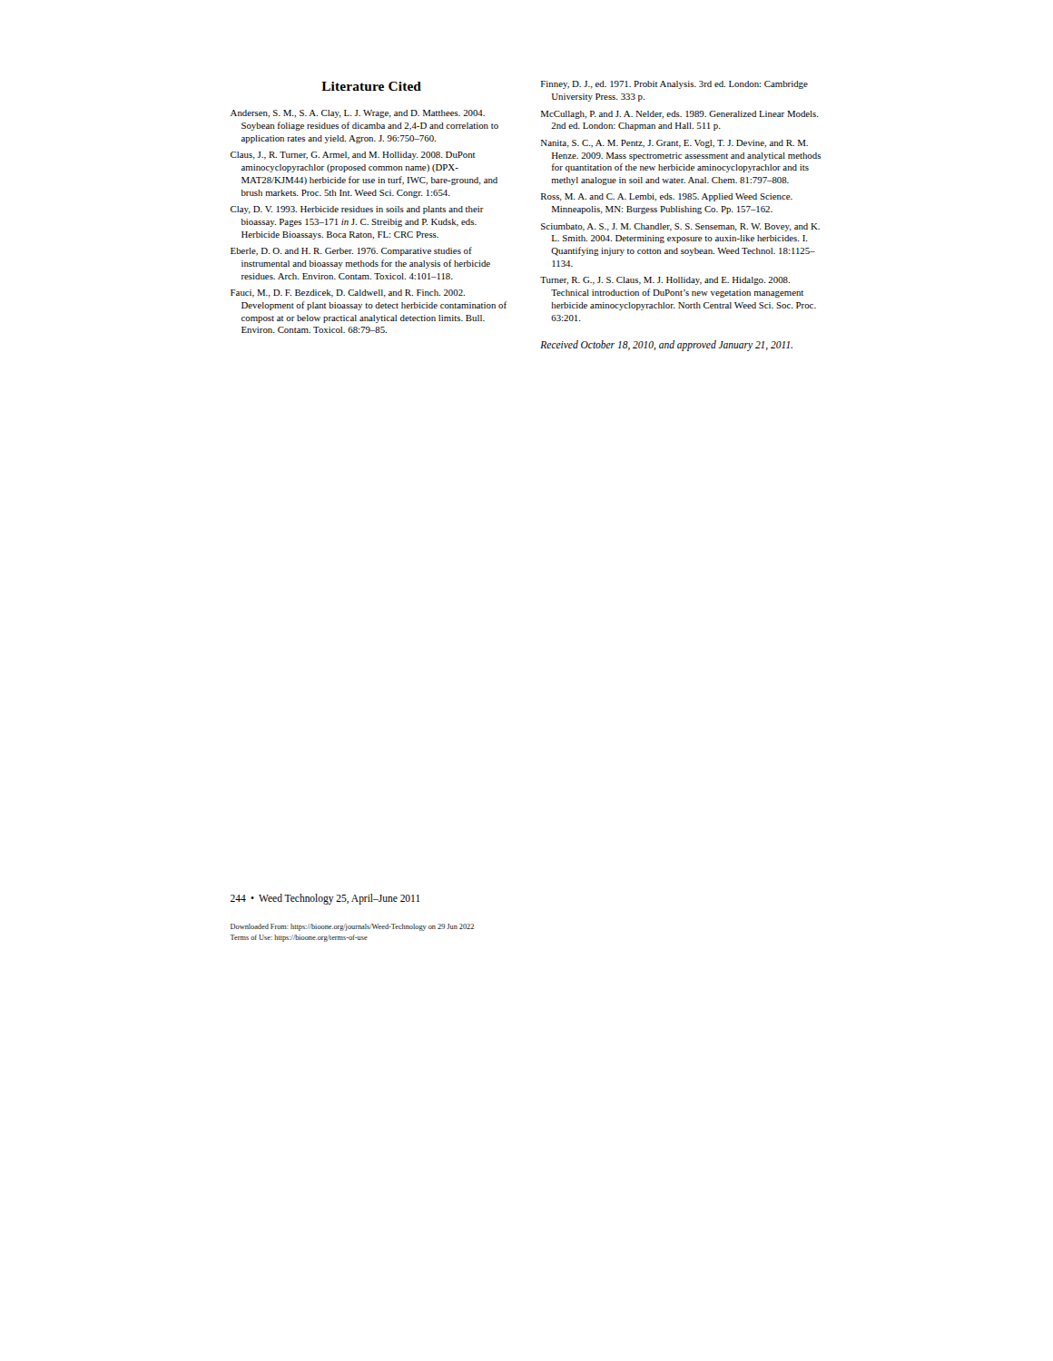Literature Cited
Andersen, S. M., S. A. Clay, L. J. Wrage, and D. Matthees. 2004. Soybean foliage residues of dicamba and 2,4-D and correlation to application rates and yield. Agron. J. 96:750–760.
Claus, J., R. Turner, G. Armel, and M. Holliday. 2008. DuPont aminocyclopyrachlor (proposed common name) (DPX-MAT28/KJM44) herbicide for use in turf, IWC, bare-ground, and brush markets. Proc. 5th Int. Weed Sci. Congr. 1:654.
Clay, D. V. 1993. Herbicide residues in soils and plants and their bioassay. Pages 153–171 in J. C. Streibig and P. Kudsk, eds. Herbicide Bioassays. Boca Raton, FL: CRC Press.
Eberle, D. O. and H. R. Gerber. 1976. Comparative studies of instrumental and bioassay methods for the analysis of herbicide residues. Arch. Environ. Contam. Toxicol. 4:101–118.
Fauci, M., D. F. Bezdicek, D. Caldwell, and R. Finch. 2002. Development of plant bioassay to detect herbicide contamination of compost at or below practical analytical detection limits. Bull. Environ. Contam. Toxicol. 68:79–85.
Finney, D. J., ed. 1971. Probit Analysis. 3rd ed. London: Cambridge University Press. 333 p.
McCullagh, P. and J. A. Nelder, eds. 1989. Generalized Linear Models. 2nd ed. London: Chapman and Hall. 511 p.
Nanita, S. C., A. M. Pentz, J. Grant, E. Vogl, T. J. Devine, and R. M. Henze. 2009. Mass spectrometric assessment and analytical methods for quantitation of the new herbicide aminocyclopyrachlor and its methyl analogue in soil and water. Anal. Chem. 81:797–808.
Ross, M. A. and C. A. Lembi, eds. 1985. Applied Weed Science. Minneapolis, MN: Burgess Publishing Co. Pp. 157–162.
Sciumbato, A. S., J. M. Chandler, S. S. Senseman, R. W. Bovey, and K. L. Smith. 2004. Determining exposure to auxin-like herbicides. I. Quantifying injury to cotton and soybean. Weed Technol. 18:1125–1134.
Turner, R. G., J. S. Claus, M. J. Holliday, and E. Hidalgo. 2008. Technical introduction of DuPont’s new vegetation management herbicide aminocyclopyrachlor. North Central Weed Sci. Soc. Proc. 63:201.
Received October 18, 2010, and approved January 21, 2011.
244•Weed Technology 25, April–June 2011
Downloaded From: https://bioone.org/journals/Weed-Technology on 29 Jun 2022
Terms of Use: https://bioone.org/terms-of-use